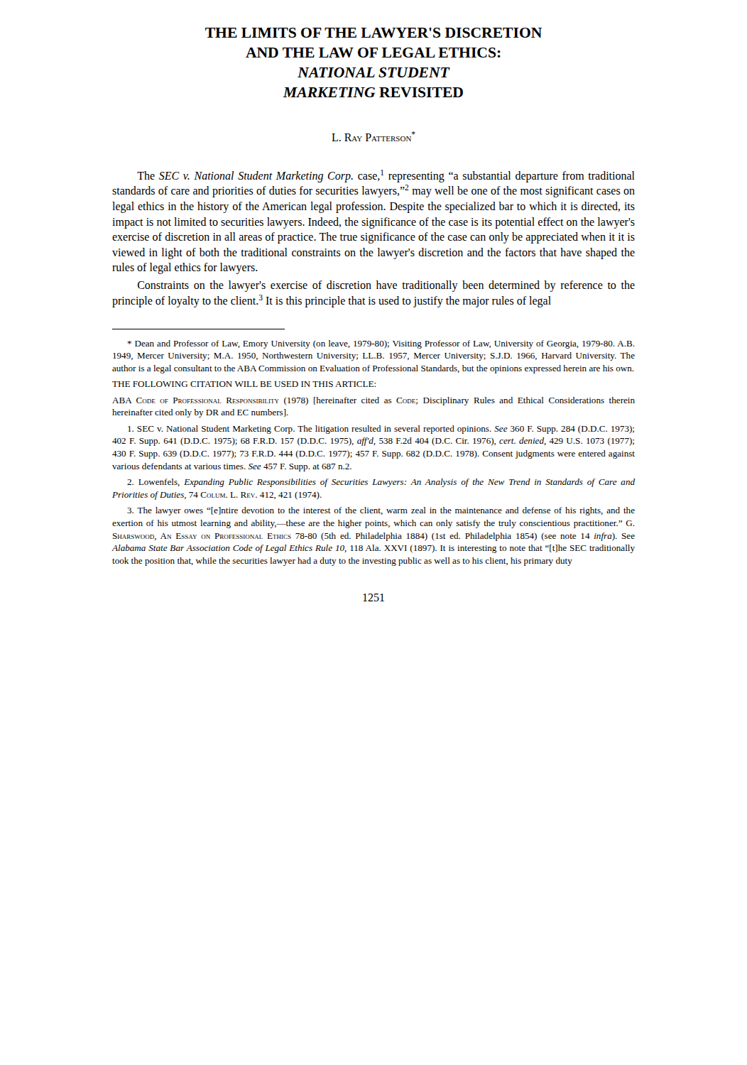The Limits of the Lawyer's Discretion
and the Law of Legal Ethics:
National Student
Marketing Revisited
L. Ray Patterson*
The SEC v. National Student Marketing Corp. case,1 representing “a substantial departure from traditional standards of care and priorities of duties for securities lawyers,”2 may well be one of the most significant cases on legal ethics in the history of the American legal profession. Despite the specialized bar to which it is directed, its impact is not limited to securities lawyers. Indeed, the significance of the case is its potential effect on the lawyer's exercise of discretion in all areas of practice. The true significance of the case can only be appreciated when it it is viewed in light of both the traditional constraints on the lawyer's discretion and the factors that have shaped the rules of legal ethics for lawyers.
Constraints on the lawyer's exercise of discretion have traditionally been determined by reference to the principle of loyalty to the client.3 It is this principle that is used to justify the major rules of legal
* Dean and Professor of Law, Emory University (on leave, 1979-80); Visiting Professor of Law, University of Georgia, 1979-80. A.B. 1949, Mercer University; M.A. 1950, Northwestern University; LL.B. 1957, Mercer University; S.J.D. 1966, Harvard University. The author is a legal consultant to the ABA Commission on Evaluation of Professional Standards, but the opinions expressed herein are his own.
THE FOLLOWING CITATION WILL BE USED IN THIS ARTICLE:
ABA Code of Professional Responsibility (1978) [hereinafter cited as Code; Disciplinary Rules and Ethical Considerations therein hereinafter cited only by DR and EC numbers].
1. SEC v. National Student Marketing Corp. The litigation resulted in several reported opinions. See 360 F. Supp. 284 (D.D.C. 1973); 402 F. Supp. 641 (D.D.C. 1975); 68 F.R.D. 157 (D.D.C. 1975), aff'd, 538 F.2d 404 (D.C. Cir. 1976), cert. denied, 429 U.S. 1073 (1977); 430 F. Supp. 639 (D.D.C. 1977); 73 F.R.D. 444 (D.D.C. 1977); 457 F. Supp. 682 (D.D.C. 1978). Consent judgments were entered against various defendants at various times. See 457 F. Supp. at 687 n.2.
2. Lowenfels, Expanding Public Responsibilities of Securities Lawyers: An Analysis of the New Trend in Standards of Care and Priorities of Duties, 74 Colum. L. Rev. 412, 421 (1974).
3. The lawyer owes “[e]ntire devotion to the interest of the client, warm zeal in the maintenance and defense of his rights, and the exertion of his utmost learning and ability,—these are the higher points, which can only satisfy the truly conscientious practitioner.” G. Sharswood, An Essay on Professional Ethics 78-80 (5th ed. Philadelphia 1884) (1st ed. Philadelphia 1854) (see note 14 infra). See Alabama State Bar Association Code of Legal Ethics Rule 10, 118 Ala. XXVI (1897). It is interesting to note that “[t]he SEC traditionally took the position that, while the securities lawyer had a duty to the investing public as well as to his client, his primary duty
1251